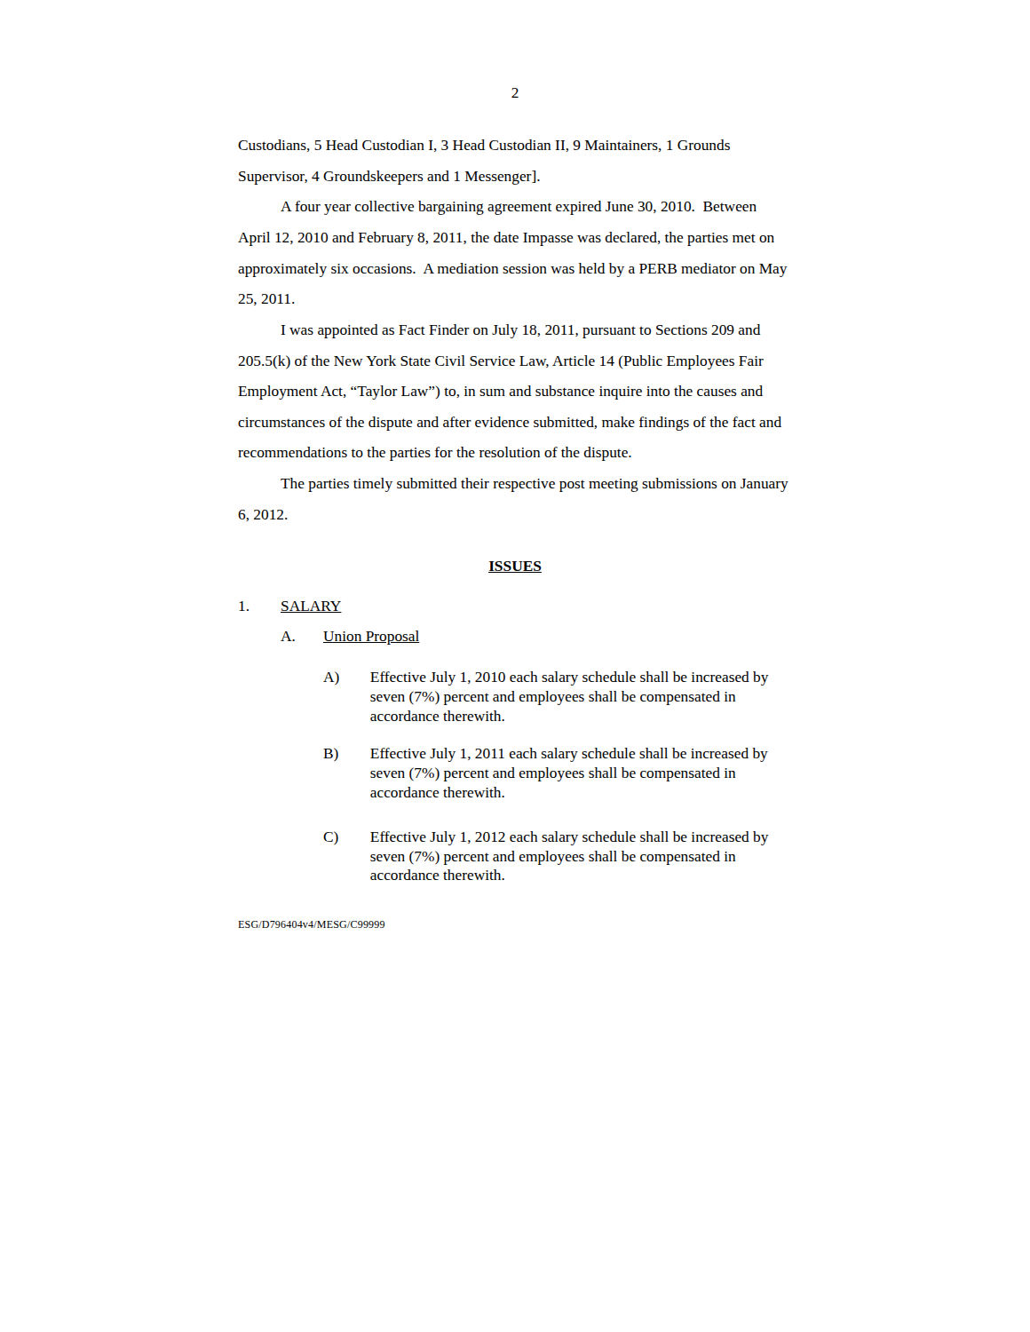2
Custodians, 5 Head Custodian I, 3 Head Custodian II, 9 Maintainers, 1 Grounds Supervisor, 4 Groundskeepers and 1 Messenger].
A four year collective bargaining agreement expired June 30, 2010. Between April 12, 2010 and February 8, 2011, the date Impasse was declared, the parties met on approximately six occasions. A mediation session was held by a PERB mediator on May 25, 2011.
I was appointed as Fact Finder on July 18, 2011, pursuant to Sections 209 and 205.5(k) of the New York State Civil Service Law, Article 14 (Public Employees Fair Employment Act, “Taylor Law”) to, in sum and substance inquire into the causes and circumstances of the dispute and after evidence submitted, make findings of the fact and recommendations to the parties for the resolution of the dispute.
The parties timely submitted their respective post meeting submissions on January 6, 2012.
ISSUES
1. SALARY
A. Union Proposal
A) Effective July 1, 2010 each salary schedule shall be increased by seven (7%) percent and employees shall be compensated in accordance therewith.
B) Effective July 1, 2011 each salary schedule shall be increased by seven (7%) percent and employees shall be compensated in accordance therewith.
C) Effective July 1, 2012 each salary schedule shall be increased by seven (7%) percent and employees shall be compensated in accordance therewith.
ESG/D796404v4/MESG/C99999